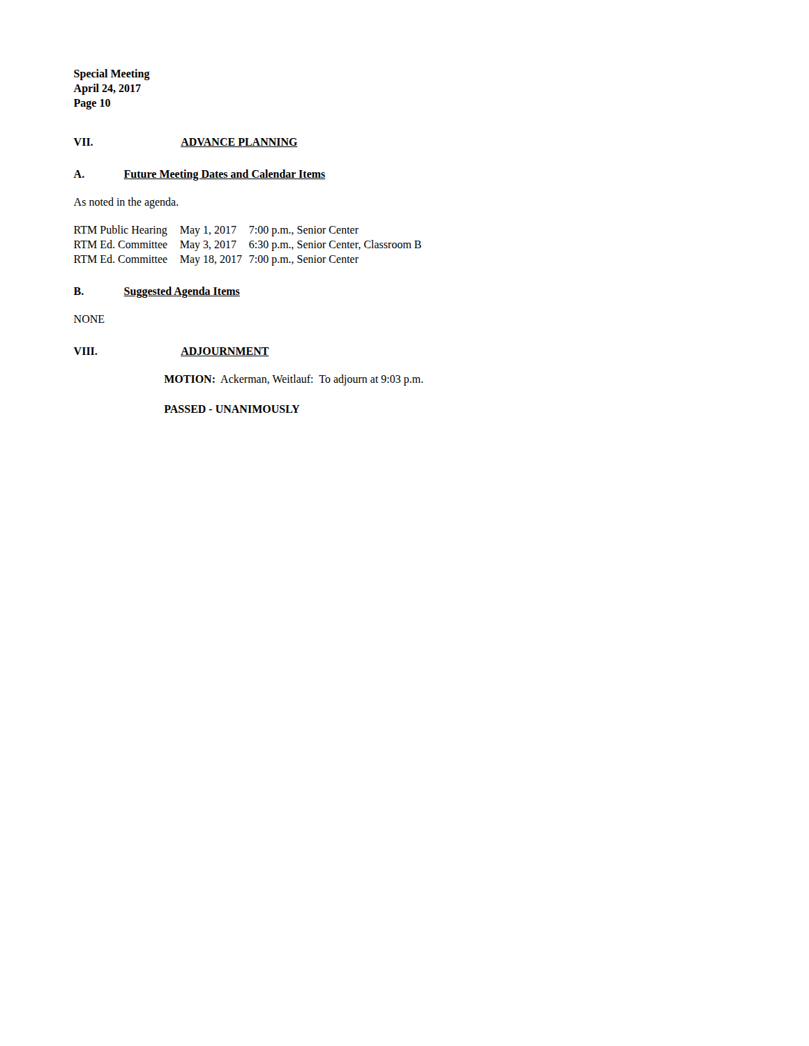Special Meeting
April 24, 2017
Page 10
VII. ADVANCE PLANNING
A. Future Meeting Dates and Calendar Items
As noted in the agenda.
| RTM Public Hearing | May 1, 2017 | 7:00 p.m., Senior Center |
| RTM Ed. Committee | May 3, 2017 | 6:30 p.m., Senior Center, Classroom B |
| RTM Ed. Committee | May 18, 2017 | 7:00 p.m., Senior Center |
B. Suggested Agenda Items
NONE
VIII. ADJOURNMENT
MOTION: Ackerman, Weitlauf: To adjourn at 9:03 p.m.
PASSED - UNANIMOUSLY